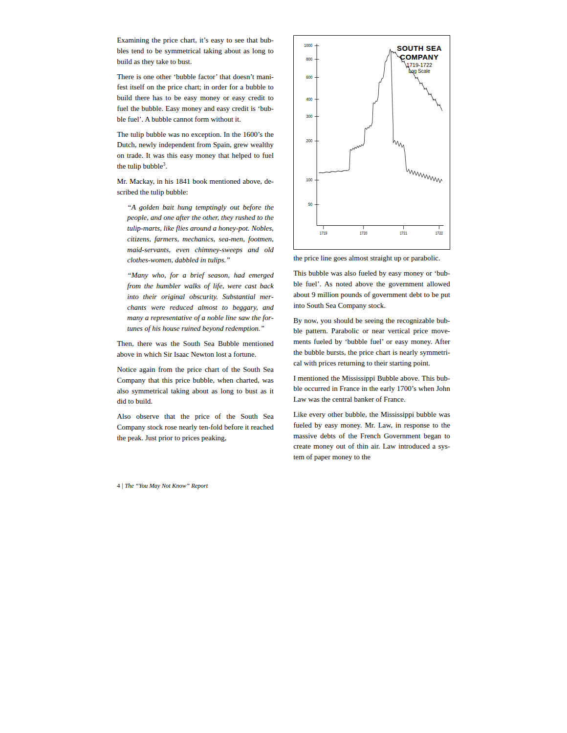Examining the price chart, it’s easy to see that bubbles tend to be symmetrical taking about as long to build as they take to bust.
There is one other ‘bubble factor’ that doesn’t manifest itself on the price chart; in order for a bubble to build there has to be easy money or easy credit to fuel the bubble. Easy money and easy credit is ‘bubble fuel’. A bubble cannot form without it.
The tulip bubble was no exception. In the 1600’s the Dutch, newly independent from Spain, grew wealthy on trade. It was this easy money that helped to fuel the tulip bubble3.
Mr. Mackay, in his 1841 book mentioned above, described the tulip bubble:
“A golden bait hung temptingly out before the people, and one after the other, they rushed to the tulip-marts, like flies around a honey-pot. Nobles, citizens, farmers, mechanics, sea-men, footmen, maid-servants, even chimney-sweeps and old clothes-women, dabbled in tulips.”
“Many who, for a brief season, had emerged from the humbler walks of life, were cast back into their original obscurity. Substantial merchants were reduced almost to beggary, and many a representative of a noble line saw the fortunes of his house ruined beyond redemption.”
Then, there was the South Sea Bubble mentioned above in which Sir Isaac Newton lost a fortune.
Notice again from the price chart of the South Sea Company that this price bubble, when charted, was also symmetrical taking about as long to bust as it did to build.
Also observe that the price of the South Sea Company stock rose nearly ten-fold before it reached the peak. Just prior to prices peaking,
1000 800 600 400 300 200 100 50 1719 1720 1721 1722
SOUTH SEA
COMPANY
1719-1722
Log Scale
the price line goes almost straight up or parabolic.
This bubble was also fueled by easy money or ‘bubble fuel’. As noted above the government allowed about 9 million pounds of government debt to be put into South Sea Company stock.
By now, you should be seeing the recognizable bubble pattern. Parabolic or near vertical price movements fueled by ‘bubble fuel’ or easy money. After the bubble bursts, the price chart is nearly symmetrical with prices returning to their starting point.
I mentioned the Mississippi Bubble above. This bubble occurred in France in the early 1700’s when John Law was the central banker of France.
Like every other bubble, the Mississippi bubble was fueled by easy money. Mr. Law, in response to the massive debts of the French Government began to create money out of thin air. Law introduced a system of paper money to the
4 | The “You May Not Know” Report